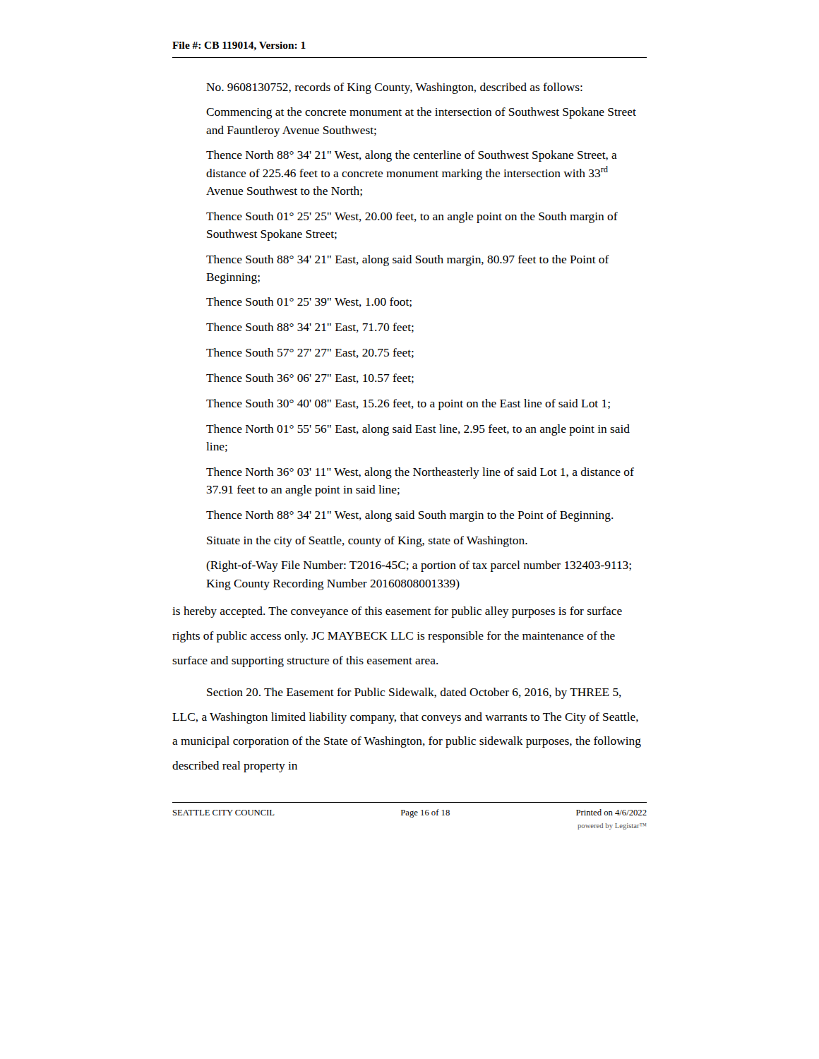File #: CB 119014, Version: 1
No. 9608130752, records of King County, Washington, described as follows:
Commencing at the concrete monument at the intersection of Southwest Spokane Street and Fauntleroy Avenue Southwest;
Thence North 88° 34' 21" West, along the centerline of Southwest Spokane Street, a distance of 225.46 feet to a concrete monument marking the intersection with 33rd Avenue Southwest to the North;
Thence South 01° 25' 25" West, 20.00 feet, to an angle point on the South margin of Southwest Spokane Street;
Thence South 88° 34' 21" East, along said South margin, 80.97 feet to the Point of Beginning;
Thence South 01° 25' 39" West, 1.00 foot;
Thence South 88° 34' 21" East, 71.70 feet;
Thence South 57° 27' 27" East, 20.75 feet;
Thence South 36° 06' 27" East, 10.57 feet;
Thence South 30° 40' 08" East, 15.26 feet, to a point on the East line of said Lot 1;
Thence North 01° 55' 56" East, along said East line, 2.95 feet, to an angle point in said line;
Thence North 36° 03' 11" West, along the Northeasterly line of said Lot 1, a distance of 37.91 feet to an angle point in said line;
Thence North 88° 34' 21" West, along said South margin to the Point of Beginning.
Situate in the city of Seattle, county of King, state of Washington.
(Right-of-Way File Number: T2016-45C; a portion of tax parcel number 132403-9113; King County Recording Number 20160808001339)
is hereby accepted. The conveyance of this easement for public alley purposes is for surface rights of public access only. JC MAYBECK LLC is responsible for the maintenance of the surface and supporting structure of this easement area.
Section 20. The Easement for Public Sidewalk, dated October 6, 2016, by THREE 5, LLC, a Washington limited liability company, that conveys and warrants to The City of Seattle, a municipal corporation of the State of Washington, for public sidewalk purposes, the following described real property in
SEATTLE CITY COUNCIL
Page 16 of 18
Printed on 4/6/2022
powered by Legistar™